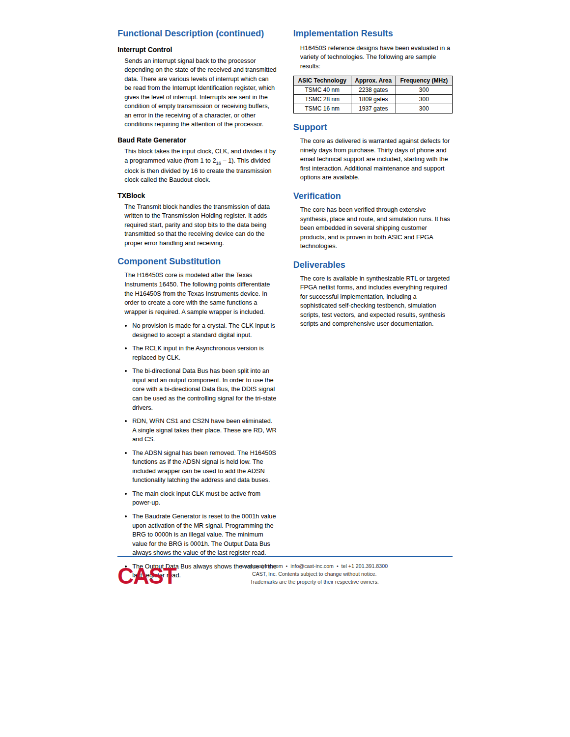Functional Description (continued)
Interrupt Control
Sends an interrupt signal back to the processor depending on the state of the received and transmitted data. There are various levels of interrupt which can be read from the Interrupt Identification register, which gives the level of interrupt. Interrupts are sent in the condition of empty transmission or receiving buffers, an error in the receiving of a character, or other conditions requiring the attention of the processor.
Baud Rate Generator
This block takes the input clock, CLK, and divides it by a programmed value (from 1 to 216 – 1). This divided clock is then divided by 16 to create the transmission clock called the Baudout clock.
TXBlock
The Transmit block handles the transmission of data written to the Transmission Holding register. It adds required start, parity and stop bits to the data being transmitted so that the receiving device can do the proper error handling and receiving.
Component Substitution
The H16450S core is modeled after the Texas Instruments 16450. The following points differentiate the H16450S from the Texas Instruments device. In order to create a core with the same functions a wrapper is required. A sample wrapper is included.
No provision is made for a crystal. The CLK input is designed to accept a standard digital input.
The RCLK input in the Asynchronous version is replaced by CLK.
The bi-directional Data Bus has been split into an input and an output component. In order to use the core with a bi-directional Data Bus, the DDIS signal can be used as the controlling signal for the tri-state drivers.
RDN, WRN CS1 and CS2N have been eliminated. A single signal takes their place. These are RD, WR and CS.
The ADSN signal has been removed. The H16450S functions as if the ADSN signal is held low. The included wrapper can be used to add the ADSN functionality latching the address and data buses.
The main clock input CLK must be active from power-up.
The Baudrate Generator is reset to the 0001h value upon activation of the MR signal. Programming the BRG to 0000h is an illegal value. The minimum value for the BRG is 0001h. The Output Data Bus always shows the value of the last register read.
The Output Data Bus always shows the value of the last register read.
Implementation Results
H16450S reference designs have been evaluated in a variety of technologies. The following are sample results:
| ASIC Technology | Approx. Area | Frequency (MHz) |
| --- | --- | --- |
| TSMC 40 nm | 2238 gates | 300 |
| TSMC 28 nm | 1809 gates | 300 |
| TSMC 16 nm | 1937 gates | 300 |
Support
The core as delivered is warranted against defects for ninety days from purchase. Thirty days of phone and email technical support are included, starting with the first interaction. Additional maintenance and support options are available.
Verification
The core has been verified through extensive synthesis, place and route, and simulation runs. It has been embedded in several shipping customer products, and is proven in both ASIC and FPGA technologies.
Deliverables
The core is available in synthesizable RTL or targeted FPGA netlist forms, and includes everything required for successful implementation, including a sophisticated self-checking testbench, simulation scripts, test vectors, and expected results, synthesis scripts and comprehensive user documentation.
CAST
www.cast-inc.com • info@cast-inc.com • tel +1 201.391.8300
CAST, Inc. Contents subject to change without notice.
Trademarks are the property of their respective owners.